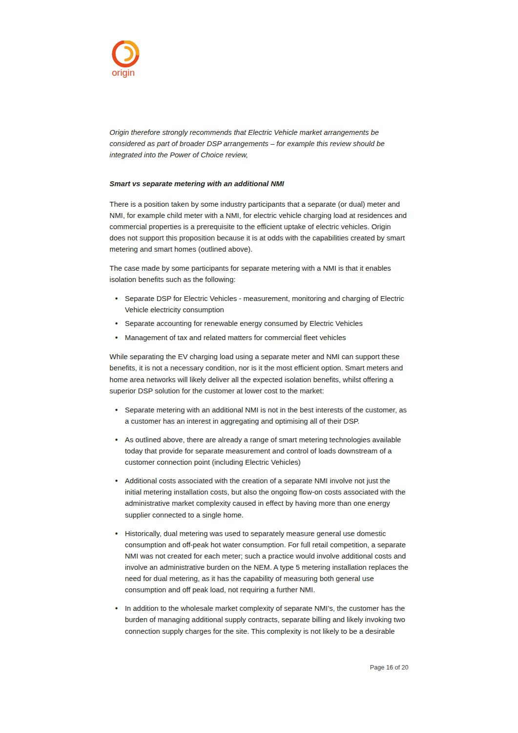origin
Origin therefore strongly recommends that Electric Vehicle market arrangements be considered as part of broader DSP arrangements – for example this review should be integrated into the Power of Choice review,
Smart vs separate metering with an additional NMI
There is a position taken by some industry participants that a separate (or dual) meter and NMI, for example child meter with a NMI, for electric vehicle charging load at residences and commercial properties is a prerequisite to the efficient uptake of electric vehicles. Origin does not support this proposition because it is at odds with the capabilities created by smart metering and smart homes (outlined above).
The case made by some participants for separate metering with a NMI is that it enables isolation benefits such as the following:
Separate DSP for Electric Vehicles - measurement, monitoring and charging of Electric Vehicle electricity consumption
Separate accounting for renewable energy consumed by Electric Vehicles
Management of tax and related matters for commercial fleet vehicles
While separating the EV charging load using a separate meter and NMI can support these benefits, it is not a necessary condition, nor is it the most efficient option. Smart meters and home area networks will likely deliver all the expected isolation benefits, whilst offering a superior DSP solution for the customer at lower cost to the market:
Separate metering with an additional NMI is not in the best interests of the customer, as a customer has an interest in aggregating and optimising all of their DSP.
As outlined above, there are already a range of smart metering technologies available today that provide for separate measurement and control of loads downstream of a customer connection point (including Electric Vehicles)
Additional costs associated with the creation of a separate NMI involve not just the initial metering installation costs, but also the ongoing flow-on costs associated with the administrative market complexity caused in effect by having more than one energy supplier connected to a single home.
Historically, dual metering was used to separately measure general use domestic consumption and off-peak hot water consumption. For full retail competition, a separate NMI was not created for each meter; such a practice would involve additional costs and involve an administrative burden on the NEM. A type 5 metering installation replaces the need for dual metering, as it has the capability of measuring both general use consumption and off peak load, not requiring a further NMI.
In addition to the wholesale market complexity of separate NMI’s, the customer has the burden of managing additional supply contracts, separate billing and likely invoking two connection supply charges for the site. This complexity is not likely to be a desirable
Page 16 of 20